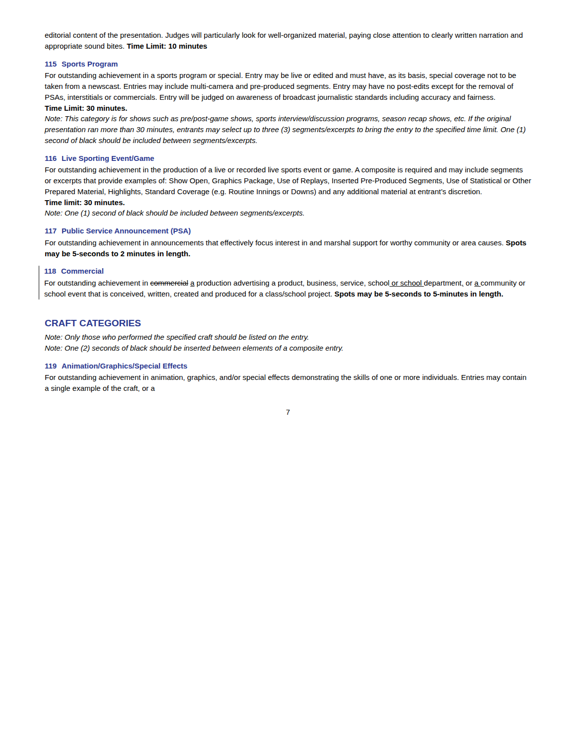editorial content of the presentation. Judges will particularly look for well-organized material, paying close attention to clearly written narration and appropriate sound bites. Time Limit: 10 minutes
115 Sports Program
For outstanding achievement in a sports program or special. Entry may be live or edited and must have, as its basis, special coverage not to be taken from a newscast. Entries may include multi-camera and pre-produced segments. Entry may have no post-edits except for the removal of PSAs, interstitials or commercials. Entry will be judged on awareness of broadcast journalistic standards including accuracy and fairness.
Time Limit: 30 minutes.
Note: This category is for shows such as pre/post-game shows, sports interview/discussion programs, season recap shows, etc. If the original presentation ran more than 30 minutes, entrants may select up to three (3) segments/excerpts to bring the entry to the specified time limit. One (1) second of black should be included between segments/excerpts.
116 Live Sporting Event/Game
For outstanding achievement in the production of a live or recorded live sports event or game. A composite is required and may include segments or excerpts that provide examples of: Show Open, Graphics Package, Use of Replays, Inserted Pre-Produced Segments, Use of Statistical or Other Prepared Material, Highlights, Standard Coverage (e.g. Routine Innings or Downs) and any additional material at entrant’s discretion.
Time limit: 30 minutes.
Note: One (1) second of black should be included between segments/excerpts.
117 Public Service Announcement (PSA)
For outstanding achievement in announcements that effectively focus interest in and marshal support for worthy community or area causes. Spots may be 5-seconds to 2 minutes in length.
118 Commercial
For outstanding achievement in commercial a production advertising a product, business, service, school or school department, or a community or school event that is conceived, written, created and produced for a class/school project. Spots may be 5-seconds to 5-minutes in length.
CRAFT CATEGORIES
Note: Only those who performed the specified craft should be listed on the entry.
Note: One (2) seconds of black should be inserted between elements of a composite entry.
119 Animation/Graphics/Special Effects
For outstanding achievement in animation, graphics, and/or special effects demonstrating the skills of one or more individuals. Entries may contain a single example of the craft, or a
7